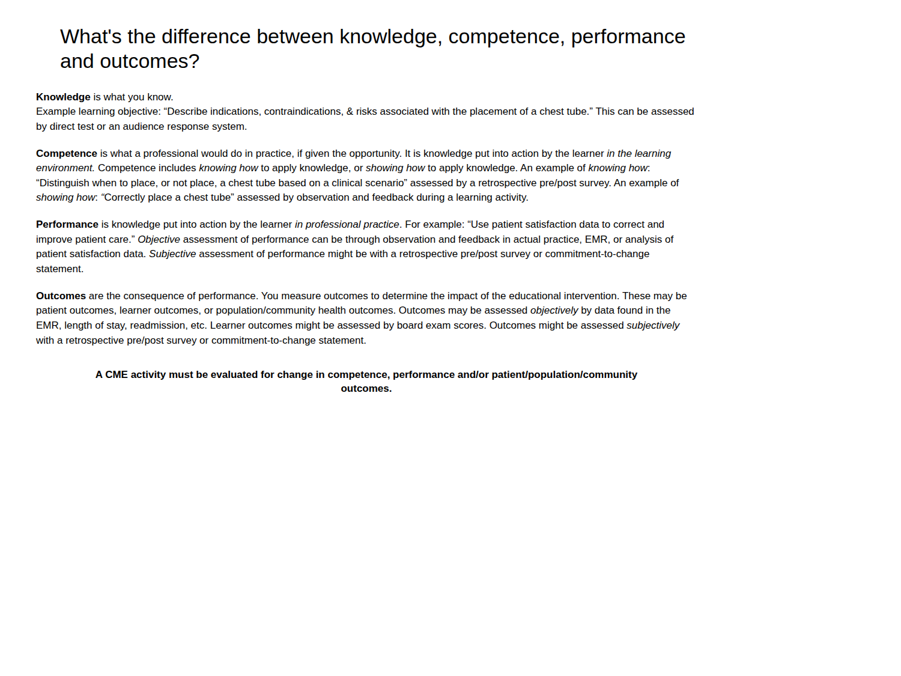What's the difference between knowledge, competence, performance and outcomes?
Knowledge is what you know.
Example learning objective: “Describe indications, contraindications, & risks associated with the placement of a chest tube.” This can be assessed by direct test or an audience response system.
Competence is what a professional would do in practice, if given the opportunity. It is knowledge put into action by the learner in the learning environment. Competence includes knowing how to apply knowledge, or showing how to apply knowledge. An example of knowing how: “Distinguish when to place, or not place, a chest tube based on a clinical scenario” assessed by a retrospective pre/post survey. An example of showing how: “Correctly place a chest tube” assessed by observation and feedback during a learning activity.
Performance is knowledge put into action by the learner in professional practice. For example: “Use patient satisfaction data to correct and improve patient care.” Objective assessment of performance can be through observation and feedback in actual practice, EMR, or analysis of patient satisfaction data. Subjective assessment of performance might be with a retrospective pre/post survey or commitment-to-change statement.
Outcomes are the consequence of performance. You measure outcomes to determine the impact of the educational intervention. These may be patient outcomes, learner outcomes, or population/community health outcomes. Outcomes may be assessed objectively by data found in the EMR, length of stay, readmission, etc. Learner outcomes might be assessed by board exam scores. Outcomes might be assessed subjectively with a retrospective pre/post survey or commitment-to-change statement.
A CME activity must be evaluated for change in competence, performance and/or patient/population/community outcomes.